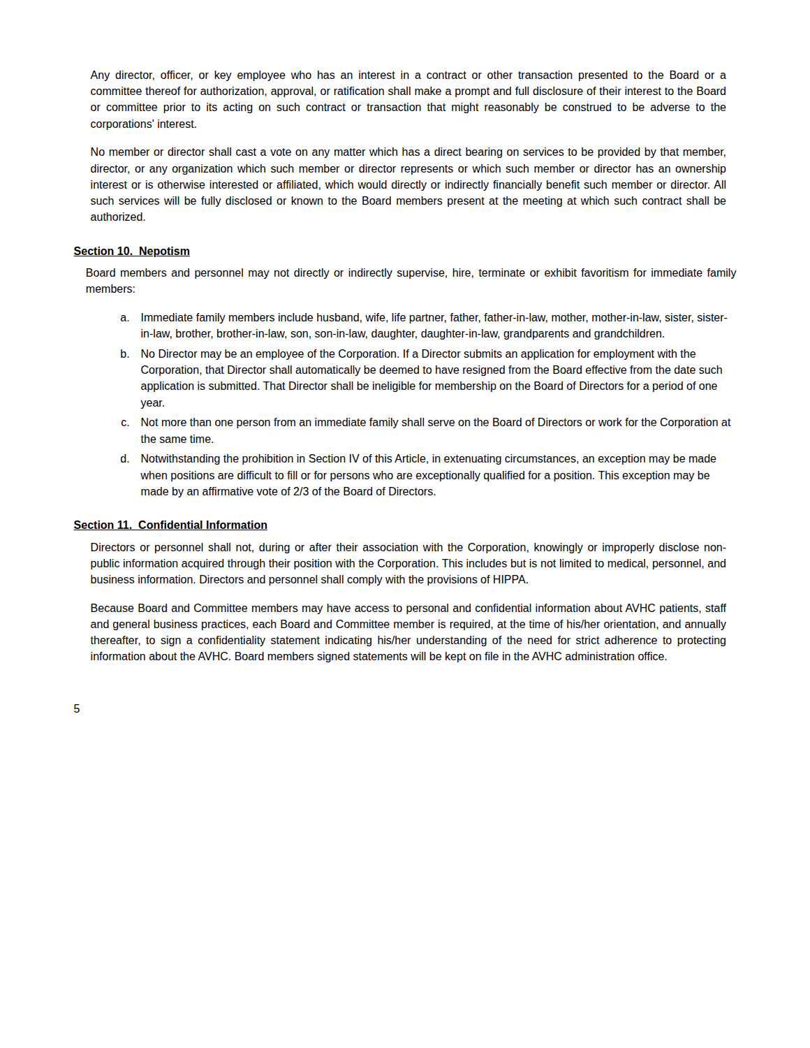Any director, officer, or key employee who has an interest in a contract or other transaction presented to the Board or a committee thereof for authorization, approval, or ratification shall make a prompt and full disclosure of their interest to the Board or committee prior to its acting on such contract or transaction that might reasonably be construed to be adverse to the corporations' interest.
No member or director shall cast a vote on any matter which has a direct bearing on services to be provided by that member, director, or any organization which such member or director represents or which such member or director has an ownership interest or is otherwise interested or affiliated, which would directly or indirectly financially benefit such member or director. All such services will be fully disclosed or known to the Board members present at the meeting at which such contract shall be authorized.
Section 10. Nepotism
Board members and personnel may not directly or indirectly supervise, hire, terminate or exhibit favoritism for immediate family members:
Immediate family members include husband, wife, life partner, father, father-in-law, mother, mother-in-law, sister, sister-in-law, brother, brother-in-law, son, son-in-law, daughter, daughter-in-law, grandparents and grandchildren.
No Director may be an employee of the Corporation. If a Director submits an application for employment with the Corporation, that Director shall automatically be deemed to have resigned from the Board effective from the date such application is submitted. That Director shall be ineligible for membership on the Board of Directors for a period of one year.
Not more than one person from an immediate family shall serve on the Board of Directors or work for the Corporation at the same time.
Notwithstanding the prohibition in Section IV of this Article, in extenuating circumstances, an exception may be made when positions are difficult to fill or for persons who are exceptionally qualified for a position. This exception may be made by an affirmative vote of 2/3 of the Board of Directors.
Section 11. Confidential Information
Directors or personnel shall not, during or after their association with the Corporation, knowingly or improperly disclose non-public information acquired through their position with the Corporation. This includes but is not limited to medical, personnel, and business information. Directors and personnel shall comply with the provisions of HIPPA.
Because Board and Committee members may have access to personal and confidential information about AVHC patients, staff and general business practices, each Board and Committee member is required, at the time of his/her orientation, and annually thereafter, to sign a confidentiality statement indicating his/her understanding of the need for strict adherence to protecting information about the AVHC. Board members signed statements will be kept on file in the AVHC administration office.
5